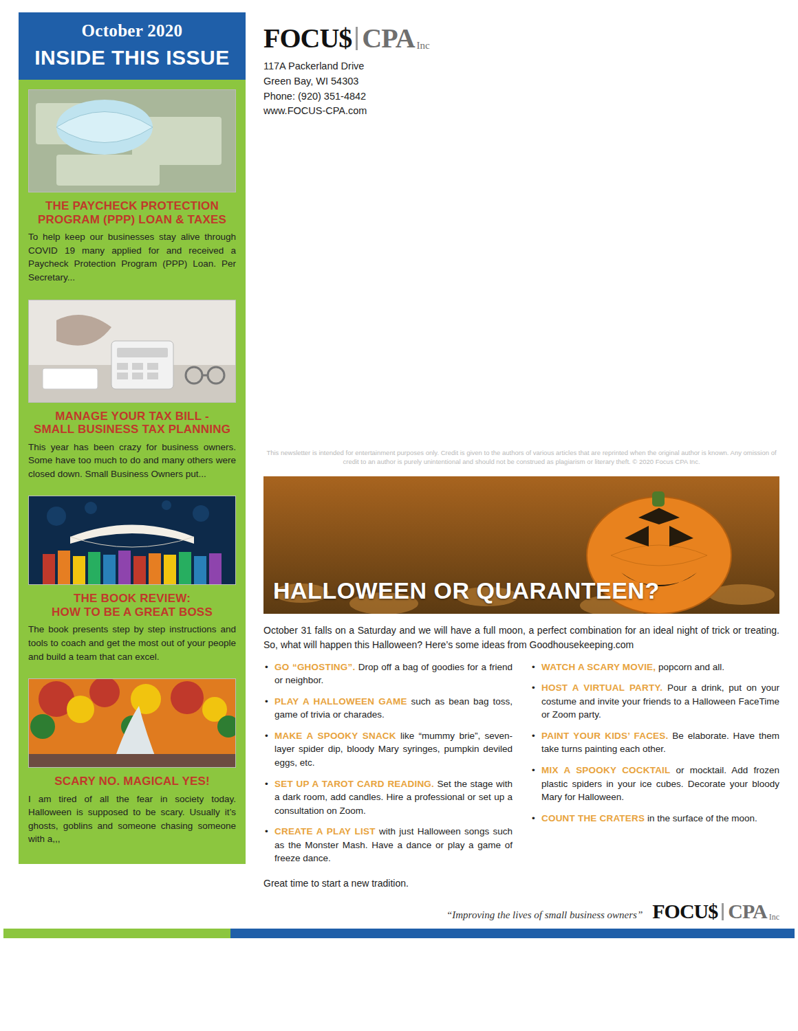October 2020
Inside This Issue
The Paycheck Protection
Program (PPP) Loan & Taxes
To help keep our businesses stay alive through COVID 19 many applied for and received a Paycheck Protection Program (PPP) Loan. Per Secretary...
Manage Your Tax Bill -
Small Business Tax Planning
This year has been crazy for business owners. Some have too much to do and many others were closed down. Small Business Owners put...
The Book Review:
How To Be A Great Boss
The book presents step by step instructions and tools to coach and get the most out of your people and build a team that can excel.
Scary No. Magical Yes!
I am tired of all the fear in society today. Halloween is supposed to be scary. Usually it’s ghosts, goblins and someone chasing someone with a,,,
FOCU$ CPA Inc
117A Packerland Drive
Green Bay, WI 54303
Phone: (920) 351-4842
www.FOCUS-CPA.com
This newsletter is intended for entertainment purposes only. Credit is given to the authors of various articles that are reprinted when the original author is known. Any omission of credit to an author is purely unintentional and should not be construed as plagiarism or literary theft. © 2020 Focus CPA Inc.
Halloween or Quaranteen?
October 31 falls on a Saturday and we will have a full moon, a perfect combination for an ideal night of trick or treating. So, what will happen this Halloween? Here’s some ideas from Goodhousekeeping.com
GO “GHOSTING”. Drop off a bag of goodies for a friend or neighbor.
PLAY A HALLOWEEN GAME such as bean bag toss, game of trivia or charades.
MAKE A SPOOKY SNACK like “mummy brie”, seven-layer spider dip, bloody Mary syringes, pumpkin deviled eggs, etc.
SET UP A TAROT CARD READING. Set the stage with a dark room, add candles. Hire a professional or set up a consultation on Zoom.
CREATE A PLAY LIST with just Halloween songs such as the Monster Mash. Have a dance or play a game of freeze dance.
WATCH A SCARY MOVIE, popcorn and all.
HOST A VIRTUAL PARTY. Pour a drink, put on your costume and invite your friends to a Halloween FaceTime or Zoom party.
PAINT YOUR KIDS’ FACES. Be elaborate. Have them take turns painting each other.
MIX A SPOOKY COCKTAIL or mocktail. Add frozen plastic spiders in your ice cubes. Decorate your bloody Mary for Halloween.
COUNT THE CRATERS in the surface of the moon.
Great time to start a new tradition.
“Improving the lives of small business owners”
FOCU$ CPA Inc